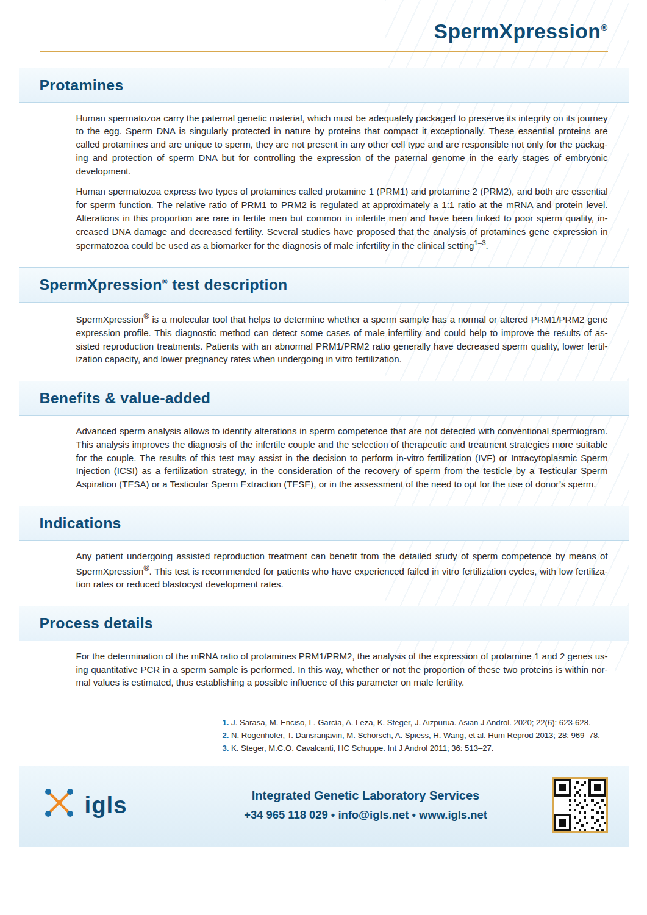SpermXpression®
Protamines
Human spermatozoa carry the paternal genetic material, which must be adequately packaged to preserve its integrity on its journey to the egg. Sperm DNA is singularly protected in nature by proteins that compact it exceptionally. These essential proteins are called protamines and are unique to sperm, they are not present in any other cell type and are responsible not only for the packaging and protection of sperm DNA but for controlling the expression of the paternal genome in the early stages of embryonic development.
Human spermatozoa express two types of protamines called protamine 1 (PRM1) and protamine 2 (PRM2), and both are essential for sperm function. The relative ratio of PRM1 to PRM2 is regulated at approximately a 1:1 ratio at the mRNA and protein level. Alterations in this proportion are rare in fertile men but common in infertile men and have been linked to poor sperm quality, increased DNA damage and decreased fertility. Several studies have proposed that the analysis of protamines gene expression in spermatozoa could be used as a biomarker for the diagnosis of male infertility in the clinical setting1–3.
SpermXpression® test description
SpermXpression® is a molecular tool that helps to determine whether a sperm sample has a normal or altered PRM1/PRM2 gene expression profile. This diagnostic method can detect some cases of male infertility and could help to improve the results of assisted reproduction treatments. Patients with an abnormal PRM1/PRM2 ratio generally have decreased sperm quality, lower fertilization capacity, and lower pregnancy rates when undergoing in vitro fertilization.
Benefits & value-added
Advanced sperm analysis allows to identify alterations in sperm competence that are not detected with conventional spermiogram. This analysis improves the diagnosis of the infertile couple and the selection of therapeutic and treatment strategies more suitable for the couple. The results of this test may assist in the decision to perform in-vitro fertilization (IVF) or Intracytoplasmic Sperm Injection (ICSI) as a fertilization strategy, in the consideration of the recovery of sperm from the testicle by a Testicular Sperm Aspiration (TESA) or a Testicular Sperm Extraction (TESE), or in the assessment of the need to opt for the use of donor’s sperm.
Indications
Any patient undergoing assisted reproduction treatment can benefit from the detailed study of sperm competence by means of SpermXpression®. This test is recommended for patients who have experienced failed in vitro fertilization cycles, with low fertilization rates or reduced blastocyst development rates.
Process details
For the determination of the mRNA ratio of protamines PRM1/PRM2, the analysis of the expression of protamine 1 and 2 genes using quantitative PCR in a sperm sample is performed. In this way, whether or not the proportion of these two proteins is within normal values is estimated, thus establishing a possible influence of this parameter on male fertility.
1. J. Sarasa, M. Enciso, L. García, A. Leza, K. Steger, J. Aizpurua. Asian J Androl. 2020; 22(6): 623-628.
2. N. Rogenhofer, T. Dansranjavin, M. Schorsch, A. Spiess, H. Wang, et al. Hum Reprod 2013; 28: 969–78.
3. K. Steger, M.C.O. Cavalcanti, HC Schuppe. Int J Androl 2011; 36: 513–27.
igls
Integrated Genetic Laboratory Services
+34 965 118 029 • info@igls.net • www.igls.net